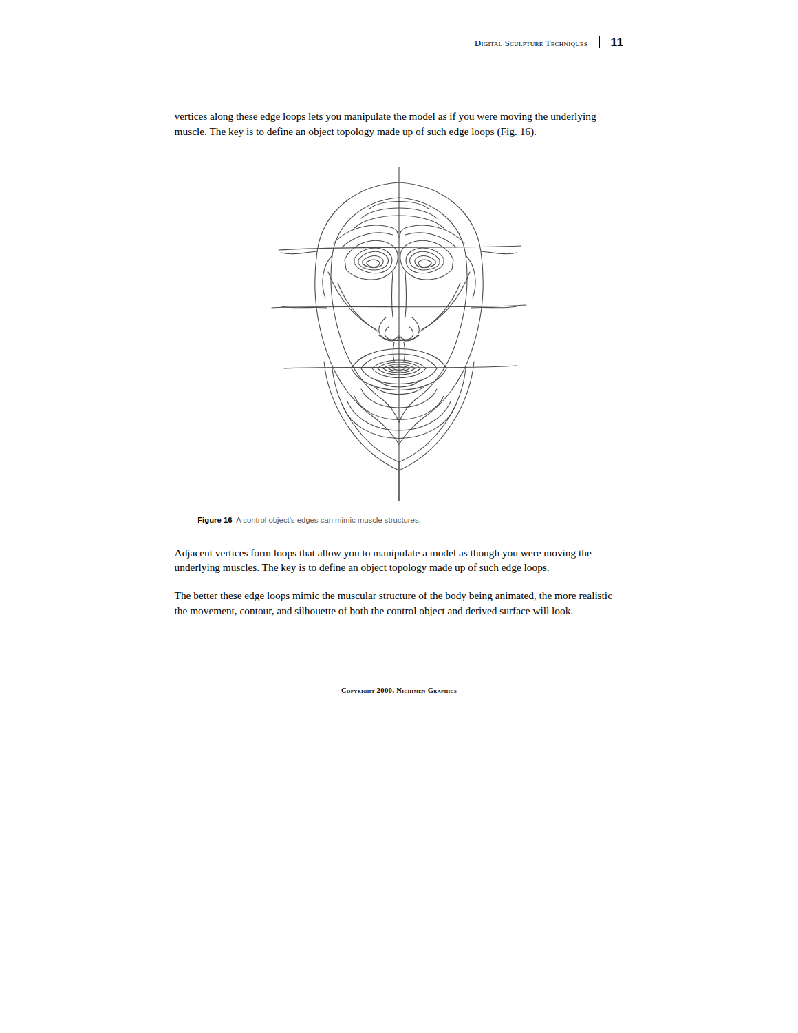Digital Sculpture Techniques 11
vertices along these edge loops lets you manipulate the model as if you were moving the underlying muscle. The key is to define an object topology made up of such edge loops (Fig. 16).
Figure 16 A control object's edges can mimic muscle structures.
Adjacent vertices form loops that allow you to manipulate a model as though you were moving the underlying muscles. The key is to define an object topology made up of such edge loops.
The better these edge loops mimic the muscular structure of the body being animated, the more realistic the movement, contour, and silhouette of both the control object and derived surface will look.
Copyright 2000, Nichimen Graphics